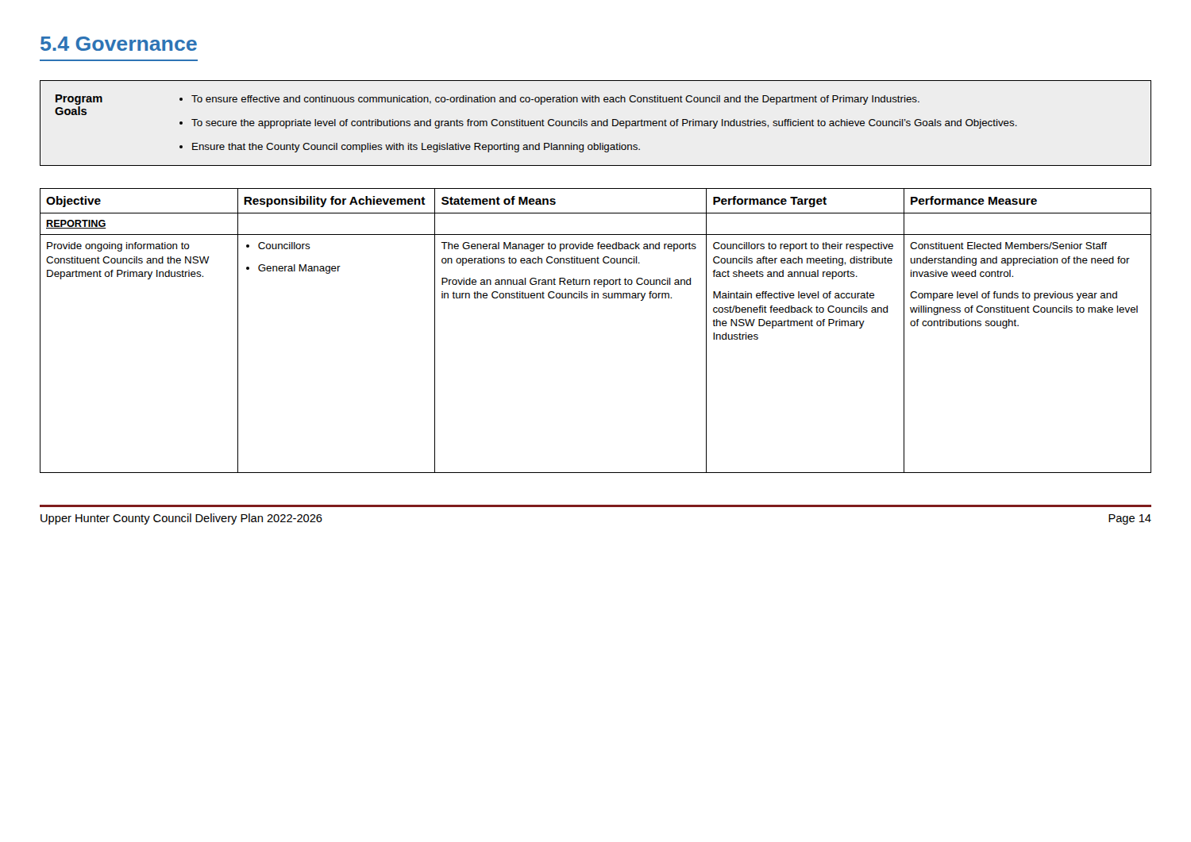5.4 Governance
Program
Goals
To ensure effective and continuous communication, co-ordination and co-operation with each Constituent Council and the Department of Primary Industries.
To secure the appropriate level of contributions and grants from Constituent Councils and Department of Primary Industries, sufficient to achieve Council’s Goals and Objectives.
Ensure that the County Council complies with its Legislative Reporting and Planning obligations.
| Objective | Responsibility for Achievement | Statement of Means | Performance Target | Performance Measure |
| --- | --- | --- | --- | --- |
| REPORTING | | | | |
| Provide ongoing information to Constituent Councils and the NSW Department of Primary Industries. | Councillors General Manager | The General Manager to provide feedback and reports on operations to each Constituent Council. Provide an annual Grant Return report to Council and in turn the Constituent Councils in summary form. | Councillors to report to their respective Councils after each meeting, distribute fact sheets and annual reports. Maintain effective level of accurate cost/benefit feedback to Councils and the NSW Department of Primary Industries | Constituent Elected Members/Senior Staff understanding and appreciation of the need for invasive weed control. Compare level of funds to previous year and willingness of Constituent Councils to make level of contributions sought. |
Upper Hunter County Council Delivery Plan 2022-2026 Page 14